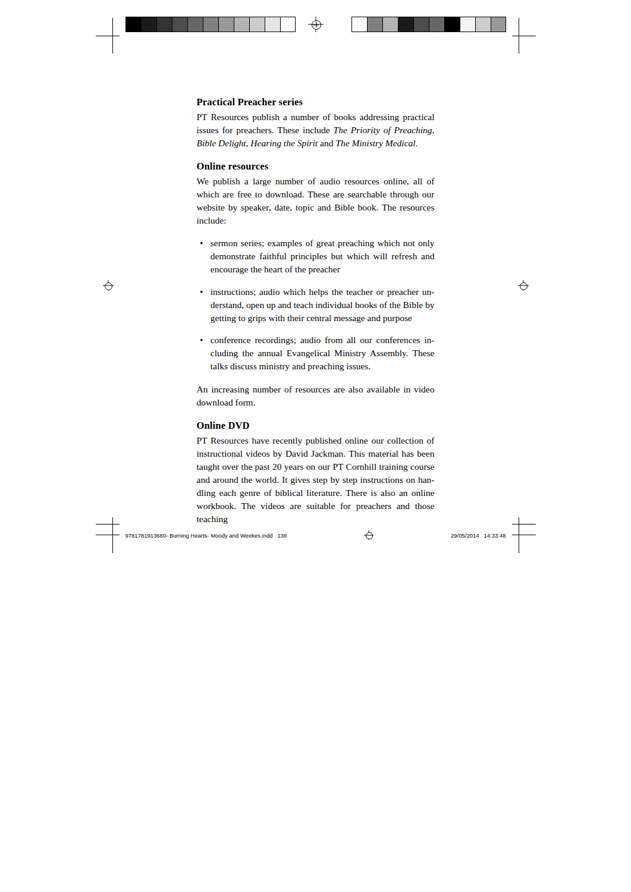Practical Preacher series
PT Resources publish a number of books addressing practical issues for preachers. These include The Priority of Preaching, Bible Delight, Hearing the Spirit and The Ministry Medical.
Online resources
We publish a large number of audio resources online, all of which are free to download. These are searchable through our website by speaker, date, topic and Bible book. The resources include:
sermon series; examples of great preaching which not only demonstrate faithful principles but which will refresh and encourage the heart of the preacher
instructions; audio which helps the teacher or preacher understand, open up and teach individual books of the Bible by getting to grips with their central message and purpose
conference recordings; audio from all our conferences including the annual Evangelical Ministry Assembly. These talks discuss ministry and preaching issues.
An increasing number of resources are also available in video download form.
Online DVD
PT Resources have recently published online our collection of instructional videos by David Jackman. This material has been taught over the past 20 years on our PT Cornhill training course and around the world. It gives step by step instructions on handling each genre of biblical literature. There is also an online workbook. The videos are suitable for preachers and those teaching
9781781913680- Burning Hearts- Moody and Weekes.indd 138 29/05/2014 14:33:48